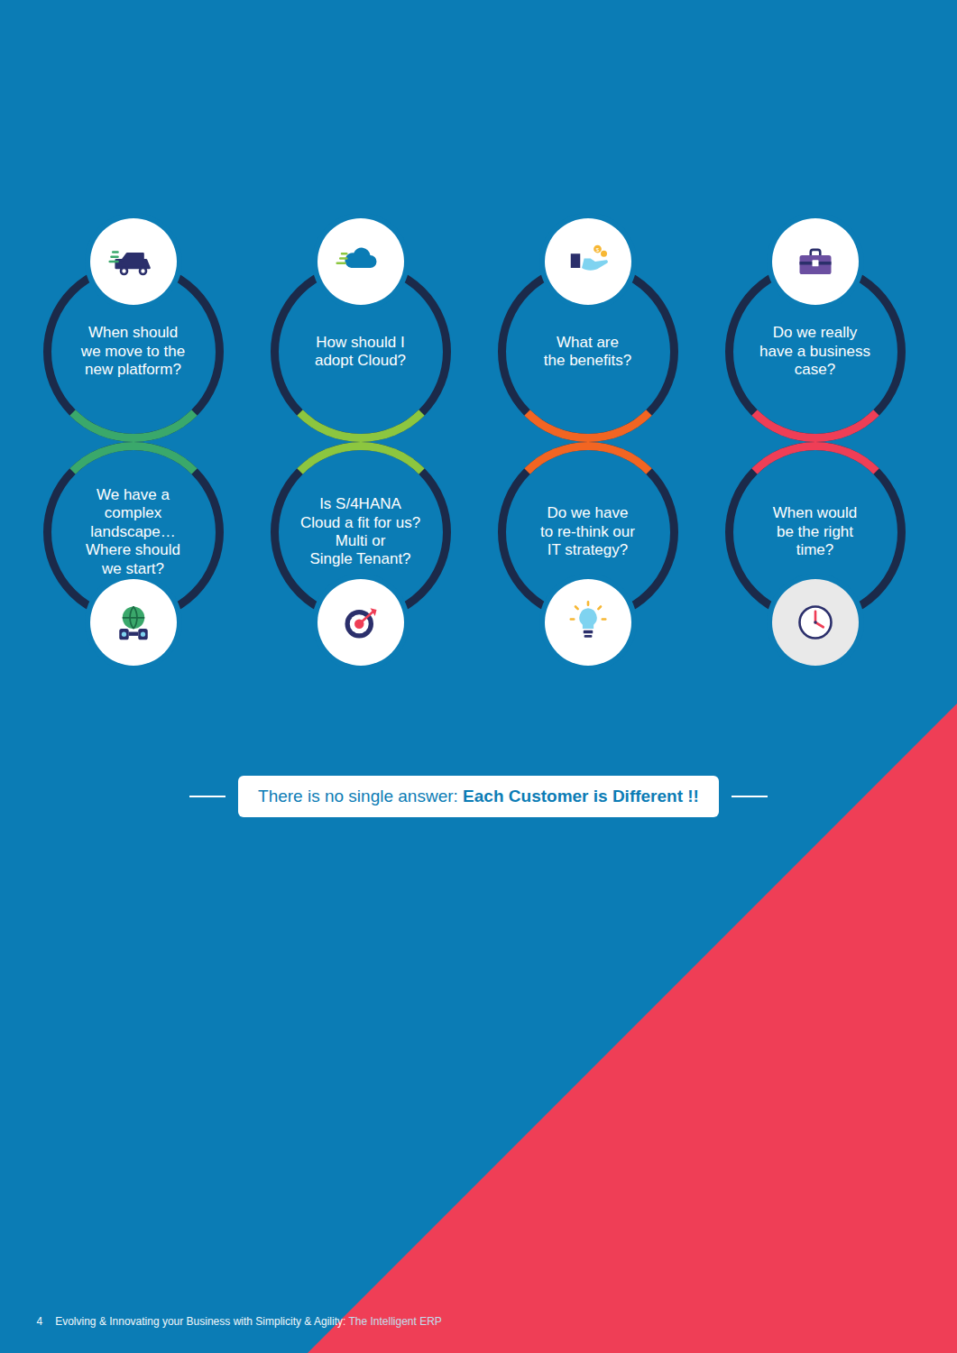When should
we move to the
new platform?
How should I
adopt Cloud?
$
What are
the benefits?
Do we really
have a business
case?
We have a
complex
landscape…
Where should
we start?
Is S/4HANA
Cloud a fit for us?
Multi or
Single Tenant?
Do we have
to re-think our
IT strategy?
When would
be the right
time?
There is no single answer: Each Customer is Different !!
4 Evolving & Innovating your Business with Simplicity & Agility: The Intelligent ERP